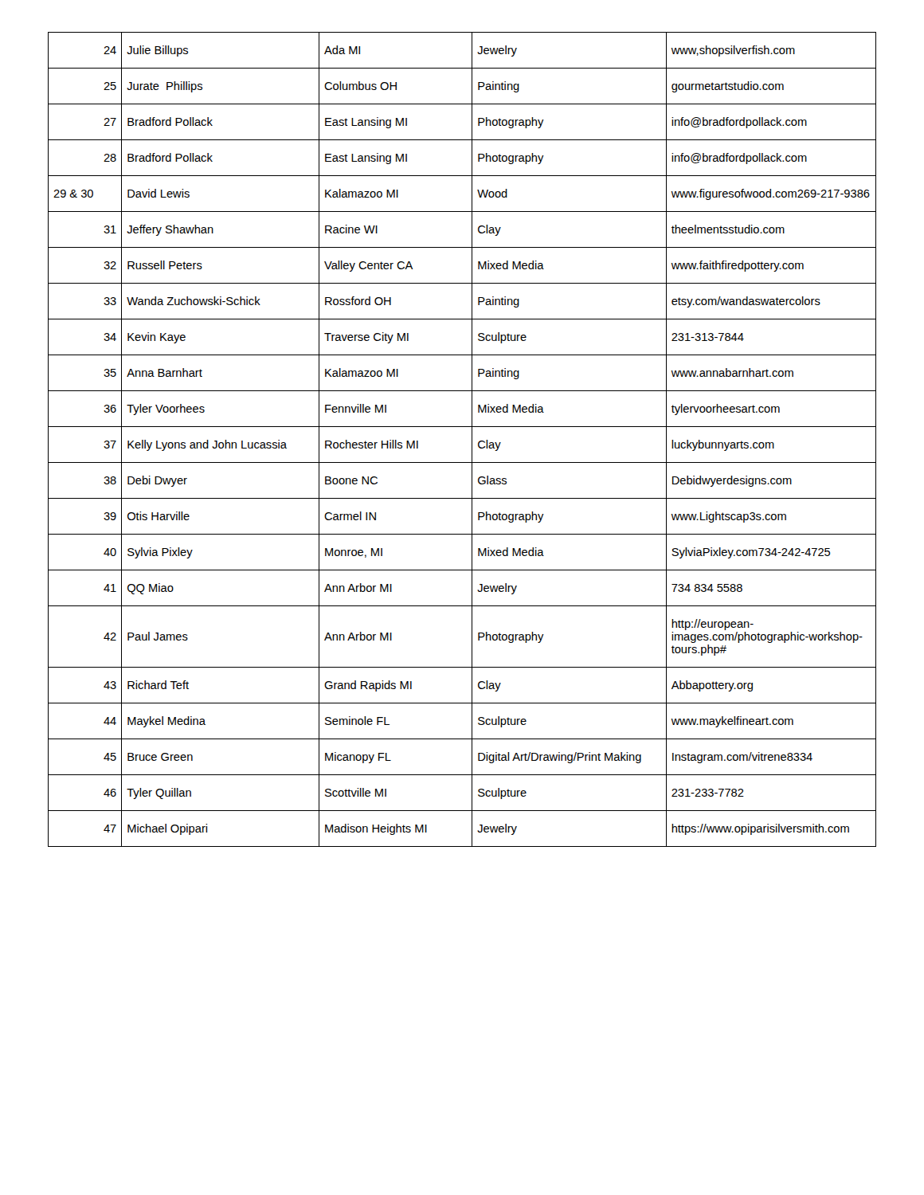| 24 | Julie Billups | Ada MI | Jewelry | www,shopsilverfish.com |
| 25 | Jurate Phillips | Columbus OH | Painting | gourmetartstudio.com |
| 27 | Bradford Pollack | East Lansing MI | Photography | info@bradfordpollack.com |
| 28 | Bradford Pollack | East Lansing MI | Photography | info@bradfordpollack.com |
| 29 & 30 | David Lewis | Kalamazoo MI | Wood | www.figuresofwood.com269-217-9386 |
| 31 | Jeffery Shawhan | Racine WI | Clay | theelmentsstudio.com |
| 32 | Russell Peters | Valley Center CA | Mixed Media | www.faithfiredpottery.com |
| 33 | Wanda Zuchowski-Schick | Rossford OH | Painting | etsy.com/wandaswatercolors |
| 34 | Kevin Kaye | Traverse City MI | Sculpture | 231-313-7844 |
| 35 | Anna Barnhart | Kalamazoo MI | Painting | www.annabarnhart.com |
| 36 | Tyler Voorhees | Fennville MI | Mixed Media | tylervoorheesart.com |
| 37 | Kelly Lyons and John Lucassia | Rochester Hills MI | Clay | luckybunnyarts.com |
| 38 | Debi Dwyer | Boone NC | Glass | Debidwyerdesigns.com |
| 39 | Otis Harville | Carmel IN | Photography | www.Lightscap3s.com |
| 40 | Sylvia Pixley | Monroe, MI | Mixed Media | SylviaPixley.com734-242-4725 |
| 41 | QQ Miao | Ann Arbor MI | Jewelry | 734 834 5588 |
| 42 | Paul James | Ann Arbor MI | Photography | http://european-images.com/photographic-workshop-tours.php# |
| 43 | Richard Teft | Grand Rapids MI | Clay | Abbapottery.org |
| 44 | Maykel Medina | Seminole FL | Sculpture | www.maykelfineart.com |
| 45 | Bruce Green | Micanopy FL | Digital Art/Drawing/Print Making | Instagram.com/vitrene8334 |
| 46 | Tyler Quillan | Scottville MI | Sculpture | 231-233-7782 |
| 47 | Michael Opipari | Madison Heights MI | Jewelry | https://www.opiparisilversmith.com |